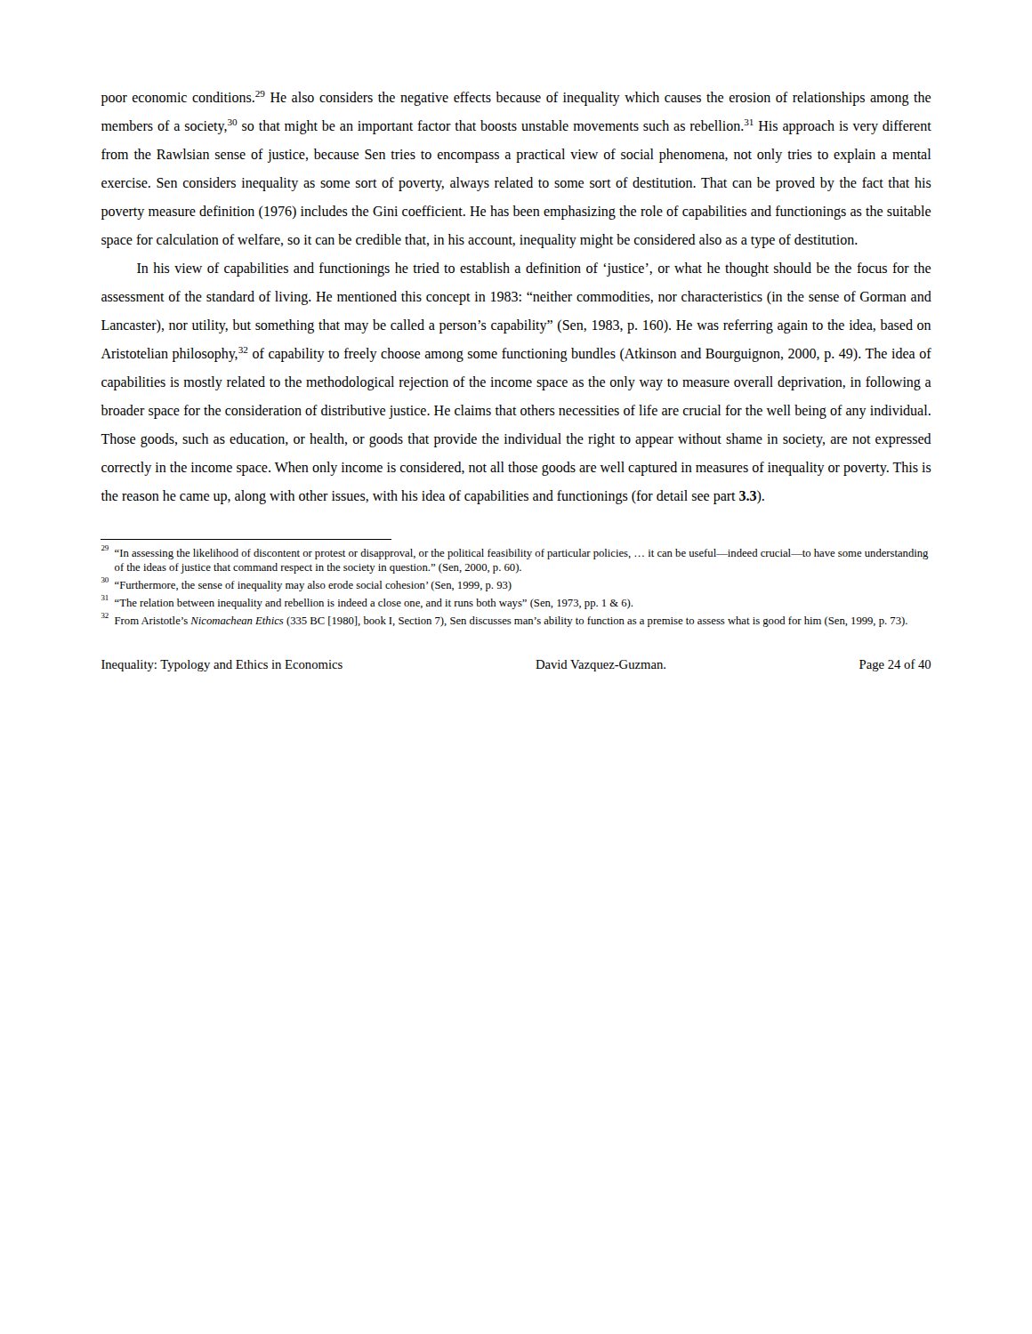poor economic conditions.29 He also considers the negative effects because of inequality which causes the erosion of relationships among the members of a society,30 so that might be an important factor that boosts unstable movements such as rebellion.31 His approach is very different from the Rawlsian sense of justice, because Sen tries to encompass a practical view of social phenomena, not only tries to explain a mental exercise. Sen considers inequality as some sort of poverty, always related to some sort of destitution. That can be proved by the fact that his poverty measure definition (1976) includes the Gini coefficient. He has been emphasizing the role of capabilities and functionings as the suitable space for calculation of welfare, so it can be credible that, in his account, inequality might be considered also as a type of destitution.
In his view of capabilities and functionings he tried to establish a definition of ‘justice’, or what he thought should be the focus for the assessment of the standard of living. He mentioned this concept in 1983: “neither commodities, nor characteristics (in the sense of Gorman and Lancaster), nor utility, but something that may be called a person’s capability” (Sen, 1983, p. 160). He was referring again to the idea, based on Aristotelian philosophy,32 of capability to freely choose among some functioning bundles (Atkinson and Bourguignon, 2000, p. 49). The idea of capabilities is mostly related to the methodological rejection of the income space as the only way to measure overall deprivation, in following a broader space for the consideration of distributive justice. He claims that others necessities of life are crucial for the well being of any individual. Those goods, such as education, or health, or goods that provide the individual the right to appear without shame in society, are not expressed correctly in the income space. When only income is considered, not all those goods are well captured in measures of inequality or poverty. This is the reason he came up, along with other issues, with his idea of capabilities and functionings (for detail see part 3.3).
29 “In assessing the likelihood of discontent or protest or disapproval, or the political feasibility of particular policies, … it can be useful—indeed crucial—to have some understanding of the ideas of justice that command respect in the society in question.” (Sen, 2000, p. 60).
30 “Furthermore, the sense of inequality may also erode social cohesion’ (Sen, 1999, p. 93)
31 “The relation between inequality and rebellion is indeed a close one, and it runs both ways” (Sen, 1973, pp. 1 & 6).
32 From Aristotle’s Nicomachean Ethics (335 BC [1980], book I, Section 7), Sen discusses man’s ability to function as a premise to assess what is good for him (Sen, 1999, p. 73).
Inequality: Typology and Ethics in Economics David Vazquez-Guzman. Page 24 of 40